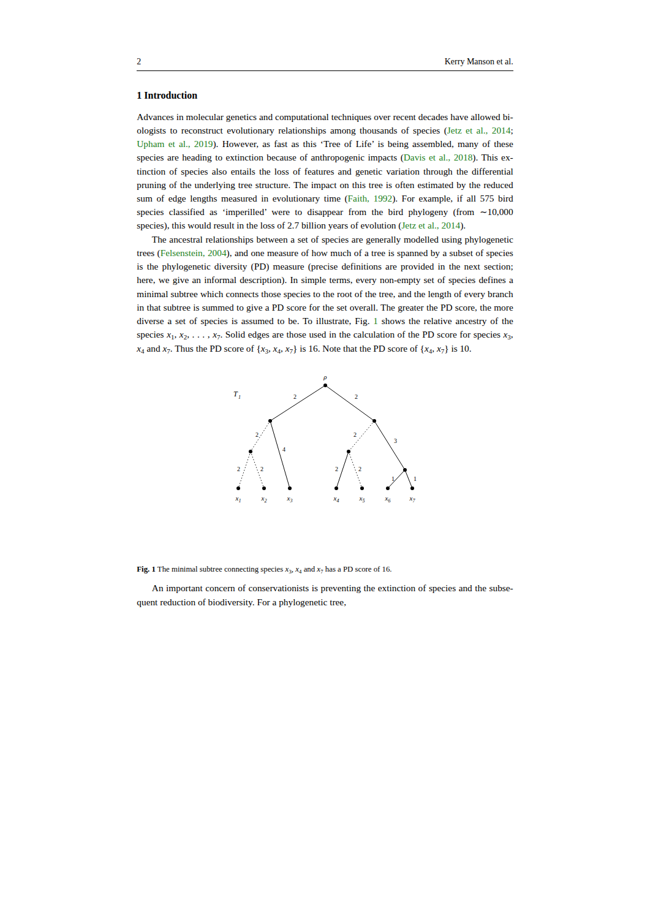2 Kerry Manson et al.
1 Introduction
Advances in molecular genetics and computational techniques over recent decades have allowed biologists to reconstruct evolutionary relationships among thousands of species (Jetz et al., 2014; Upham et al., 2019). However, as fast as this ‘Tree of Life’ is being assembled, many of these species are heading to extinction because of anthropogenic impacts (Davis et al., 2018). This extinction of species also entails the loss of features and genetic variation through the differential pruning of the underlying tree structure. The impact on this tree is often estimated by the reduced sum of edge lengths measured in evolutionary time (Faith, 1992). For example, if all 575 bird species classified as ‘imperilled’ were to disappear from the bird phylogeny (from ∼10,000 species), this would result in the loss of 2.7 billion years of evolution (Jetz et al., 2014).
The ancestral relationships between a set of species are generally modelled using phylogenetic trees (Felsenstein, 2004), and one measure of how much of a tree is spanned by a subset of species is the phylogenetic diversity (PD) measure (precise definitions are provided in the next section; here, we give an informal description). In simple terms, every non-empty set of species defines a minimal subtree which connects those species to the root of the tree, and the length of every branch in that subtree is summed to give a PD score for the set overall. The greater the PD score, the more diverse a set of species is assumed to be. To illustrate, Fig. 1 shows the relative ancestry of the species x1, x2, . . . , x7. Solid edges are those used in the calculation of the PD score for species x3, x4 and x7. Thus the PD score of {x3, x4, x7} is 16. Note that the PD score of {x4, x7} is 10.
ρ T 1 2 2 2 4 2 2 2 3 2 2 1 1 x1 x2 x3 x4 x5 x6 x7
Fig. 1 The minimal subtree connecting species x3, x4 and x7 has a PD score of 16.
An important concern of conservationists is preventing the extinction of species and the subsequent reduction of biodiversity. For a phylogenetic tree,